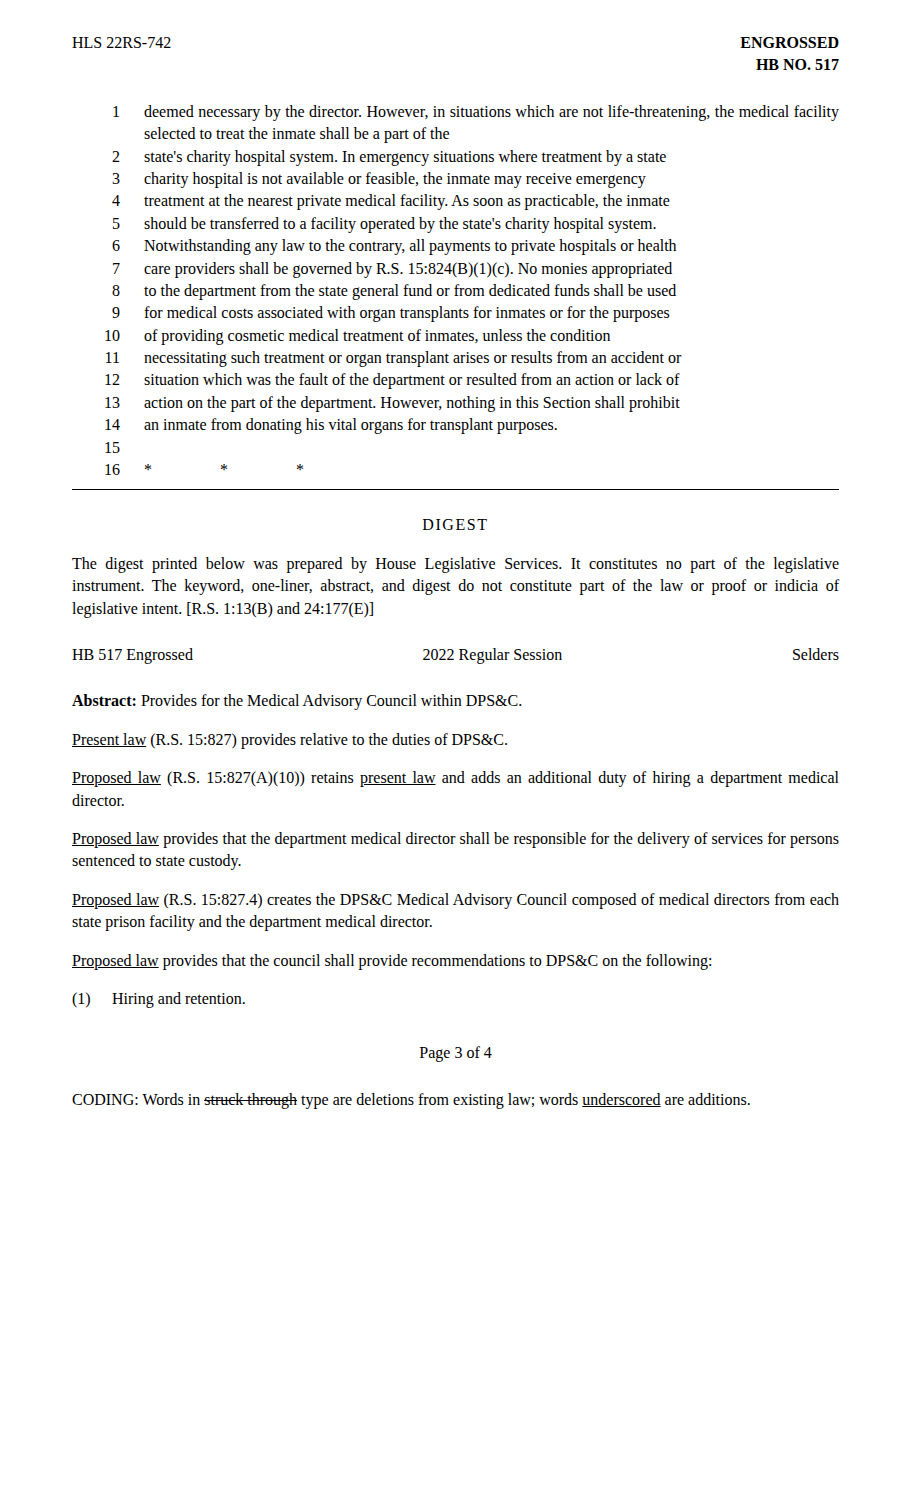HLS 22RS-742
ENGROSSED
HB NO. 517
| 1 | deemed necessary by the director. However, in situations which are not life-threatening, the medical facility selected to treat the inmate shall be a part of the |
| 2 | state's charity hospital system. In emergency situations where treatment by a state |
| 3 | charity hospital is not available or feasible, the inmate may receive emergency |
| 4 | treatment at the nearest private medical facility. As soon as practicable, the inmate |
| 5 | should be transferred to a facility operated by the state's charity hospital system. |
| 6 | Notwithstanding any law to the contrary, all payments to private hospitals or health |
| 7 | care providers shall be governed by R.S. 15:824(B)(1)(c). No monies appropriated |
| 8 | to the department from the state general fund or from dedicated funds shall be used |
| 9 | for medical costs associated with organ transplants for inmates or for the purposes |
| 10 | of providing cosmetic medical treatment of inmates, unless the condition |
| 11 | necessitating such treatment or organ transplant arises or results from an accident or |
| 12 | situation which was the fault of the department or resulted from an action or lack of |
| 13 | action on the part of the department. However, nothing in this Section shall prohibit |
| 14 | an inmate from donating his vital organs for transplant purposes. |
| 15 | |
| 16 | * * * |
DIGEST
The digest printed below was prepared by House Legislative Services. It constitutes no part of the legislative instrument. The keyword, one-liner, abstract, and digest do not constitute part of the law or proof or indicia of legislative intent. [R.S. 1:13(B) and 24:177(E)]
HB 517 Engrossed
2022 Regular Session
Selders
Abstract: Provides for the Medical Advisory Council within DPS&C.
Present law (R.S. 15:827) provides relative to the duties of DPS&C.
Proposed law (R.S. 15:827(A)(10)) retains present law and adds an additional duty of hiring a department medical director.
Proposed law provides that the department medical director shall be responsible for the delivery of services for persons sentenced to state custody.
Proposed law (R.S. 15:827.4) creates the DPS&C Medical Advisory Council composed of medical directors from each state prison facility and the department medical director.
Proposed law provides that the council shall provide recommendations to DPS&C on the following:
(1)
Hiring and retention.
Page 3 of 4
CODING: Words in struck through type are deletions from existing law; words underscored are additions.